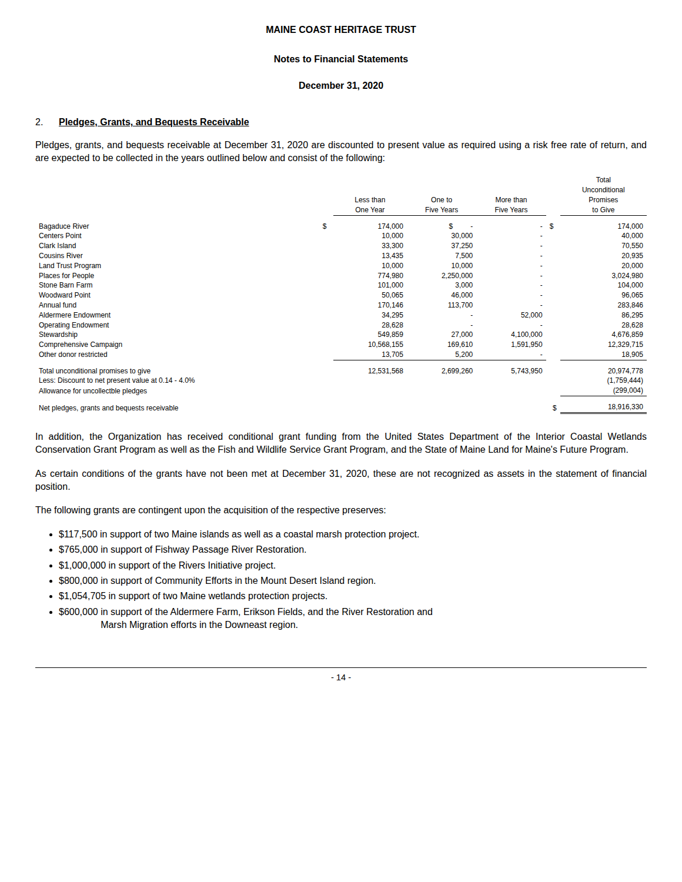MAINE COAST HERITAGE TRUST
Notes to Financial Statements
December 31, 2020
2. Pledges, Grants, and Bequests Receivable
Pledges, grants, and bequests receivable at December 31, 2020 are discounted to present value as required using a risk free rate of return, and are expected to be collected in the years outlined below and consist of the following:
| | | | | | | Total |
| --- | --- | --- | --- | --- | --- | --- |
| | | | | | | Unconditional |
| | | Less than | One to | More than | | Promises |
| | | One Year | Five Years | Five Years | | to Give |
| Bagaduce River | $ | 174,000 | $ - | - | $ | 174,000 |
| Centers Point | | 10,000 | 30,000 | - | | 40,000 |
| Clark Island | | 33,300 | 37,250 | - | | 70,550 |
| Cousins River | | 13,435 | 7,500 | - | | 20,935 |
| Land Trust Program | | 10,000 | 10,000 | - | | 20,000 |
| Places for People | | 774,980 | 2,250,000 | - | | 3,024,980 |
| Stone Barn Farm | | 101,000 | 3,000 | - | | 104,000 |
| Woodward Point | | 50,065 | 46,000 | - | | 96,065 |
| Annual fund | | 170,146 | 113,700 | - | | 283,846 |
| Aldermere Endowment | | 34,295 | - | 52,000 | | 86,295 |
| Operating Endowment | | 28,628 | - | - | | 28,628 |
| Stewardship | | 549,859 | 27,000 | 4,100,000 | | 4,676,859 |
| Comprehensive Campaign | | 10,568,155 | 169,610 | 1,591,950 | | 12,329,715 |
| Other donor restricted | | 13,705 | 5,200 | - | | 18,905 |
| Total unconditional promises to give | | 12,531,568 | 2,699,260 | 5,743,950 | | 20,974,778 |
| Less: Discount to net present value at 0.14 - 4.0% | | | | | | (1,759,444) |
| Allowance for uncollectble pledges | | | | | | (299,004) |
| Net pledges, grants and bequests receivable | | | | | $ | 18,916,330 |
In addition, the Organization has received conditional grant funding from the United States Department of the Interior Coastal Wetlands Conservation Grant Program as well as the Fish and Wildlife Service Grant Program, and the State of Maine Land for Maine's Future Program.
As certain conditions of the grants have not been met at December 31, 2020, these are not recognized as assets in the statement of financial position.
The following grants are contingent upon the acquisition of the respective preserves:
$117,500 in support of two Maine islands as well as a coastal marsh protection project.
$765,000 in support of Fishway Passage River Restoration.
$1,000,000 in support of the Rivers Initiative project.
$800,000 in support of Community Efforts in the Mount Desert Island region.
$1,054,705 in support of two Maine wetlands protection projects.
$600,000 in support of the Aldermere Farm, Erikson Fields, and the River Restoration and
Marsh Migration efforts in the Downeast region.
- 14 -